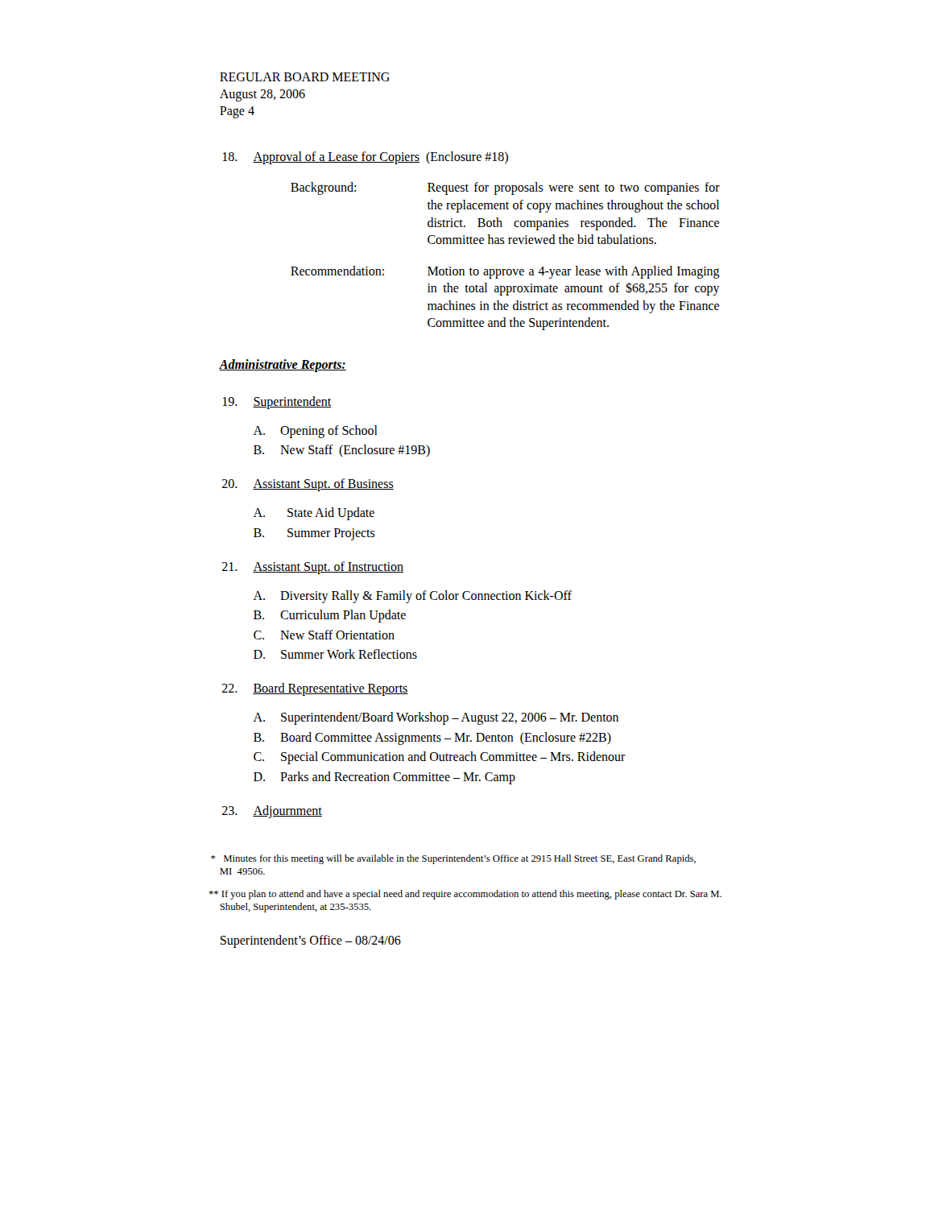REGULAR BOARD MEETING
August 28, 2006
Page 4
18.
Approval of a Lease for Copiers (Enclosure #18)
Background:
Request for proposals were sent to two companies for the replacement of copy machines throughout the school district. Both companies responded. The Finance Committee has reviewed the bid tabulations.
Recommendation:
Motion to approve a 4-year lease with Applied Imaging in the total approximate amount of $68,255 for copy machines in the district as recommended by the Finance Committee and the Superintendent.
Administrative Reports:
19.
Superintendent
A. Opening of School
B. New Staff (Enclosure #19B)
20.
Assistant Supt. of Business
A. State Aid Update
B. Summer Projects
21.
Assistant Supt. of Instruction
A. Diversity Rally & Family of Color Connection Kick-Off
B. Curriculum Plan Update
C. New Staff Orientation
D. Summer Work Reflections
22.
Board Representative Reports
A. Superintendent/Board Workshop – August 22, 2006 – Mr. Denton
B. Board Committee Assignments – Mr. Denton (Enclosure #22B)
C. Special Communication and Outreach Committee – Mrs. Ridenour
D. Parks and Recreation Committee – Mr. Camp
23.
Adjournment
* Minutes for this meeting will be available in the Superintendent’s Office at 2915 Hall Street SE, East Grand Rapids, MI 49506.
** If you plan to attend and have a special need and require accommodation to attend this meeting, please contact Dr. Sara M. Shubel, Superintendent, at 235-3535.
Superintendent’s Office – 08/24/06